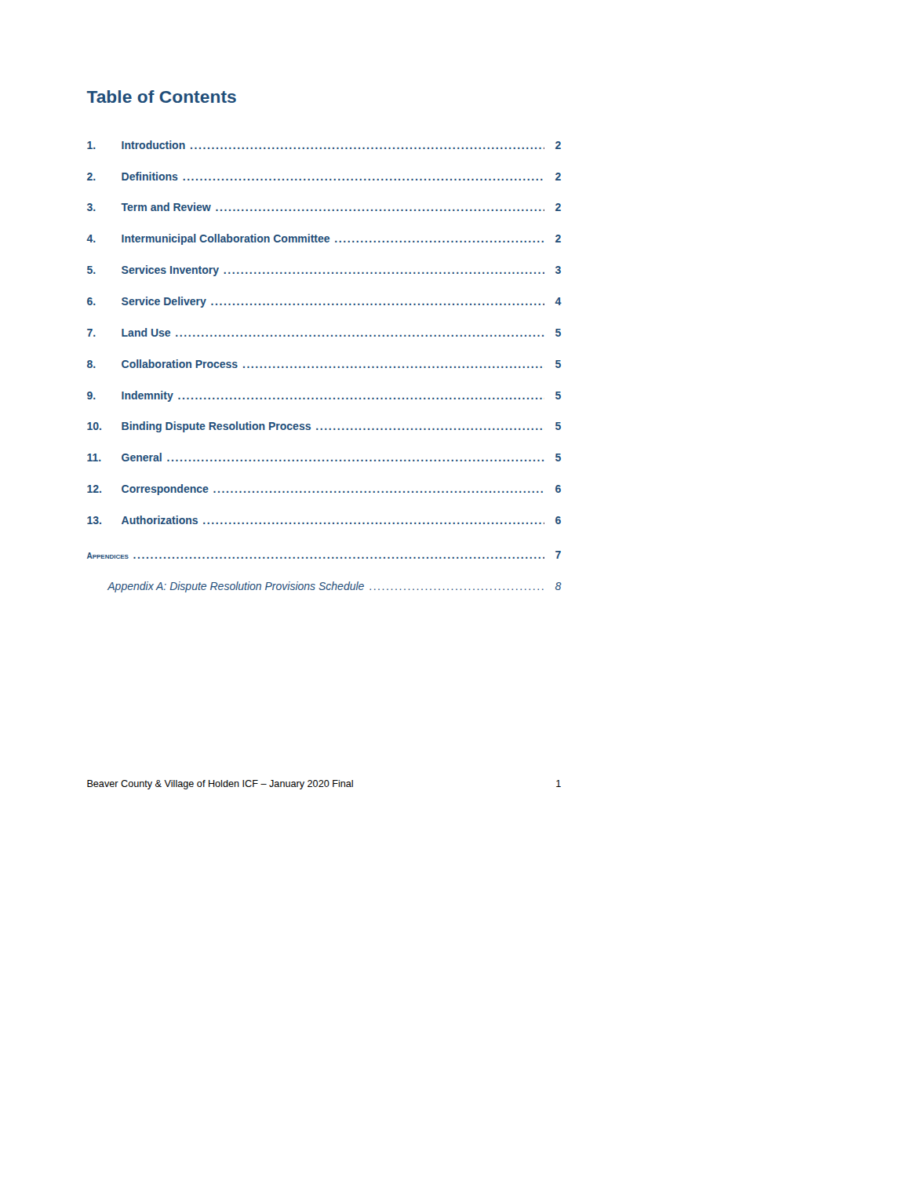Table of Contents
1. Introduction ........................................................................................................................... 2
2. Definitions ............................................................................................................................. 2
3. Term and Review ................................................................................................................... 2
4. Intermunicipal Collaboration Committee ................................................................................. 2
5. Services Inventory .................................................................................................................. 3
6. Service Delivery ..................................................................................................................... 4
7. Land Use ................................................................................................................................ 5
8. Collaboration Process ............................................................................................................. 5
9. Indemnity .............................................................................................................................. 5
10. Binding Dispute Resolution Process ....................................................................................... 5
11. General ................................................................................................................................. 5
12. Correspondence ................................................................................................................. 6
13. Authorizations ..................................................................................................................... 6
APPENDICES ................................................................................................................................. 7
Appendix A: Dispute Resolution Provisions Schedule ............................................................................. 8
Beaver County & Village of Holden ICF – January 2020 Final 1